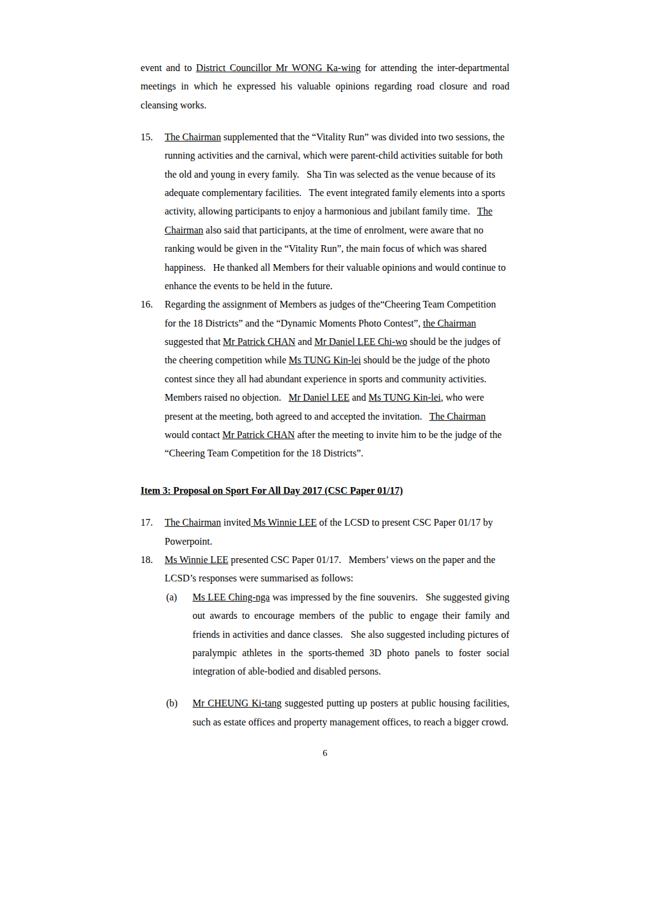event and to District Councillor Mr WONG Ka-wing for attending the inter-departmental meetings in which he expressed his valuable opinions regarding road closure and road cleansing works.
15.
The Chairman supplemented that the “Vitality Run” was divided into two sessions, the running activities and the carnival, which were parent-child activities suitable for both the old and young in every family. Sha Tin was selected as the venue because of its adequate complementary facilities. The event integrated family elements into a sports activity, allowing participants to enjoy a harmonious and jubilant family time. The Chairman also said that participants, at the time of enrolment, were aware that no ranking would be given in the “Vitality Run”, the main focus of which was shared happiness. He thanked all Members for their valuable opinions and would continue to enhance the events to be held in the future.
16.
Regarding the assignment of Members as judges of the“Cheering Team Competition for the 18 Districts” and the “Dynamic Moments Photo Contest”, the Chairman suggested that Mr Patrick CHAN and Mr Daniel LEE Chi-wo should be the judges of the cheering competition while Ms TUNG Kin-lei should be the judge of the photo contest since they all had abundant experience in sports and community activities. Members raised no objection. Mr Daniel LEE and Ms TUNG Kin-lei, who were present at the meeting, both agreed to and accepted the invitation. The Chairman would contact Mr Patrick CHAN after the meeting to invite him to be the judge of the “Cheering Team Competition for the 18 Districts”.
Item 3: Proposal on Sport For All Day 2017 (CSC Paper 01/17)
17.
The Chairman invited Ms Winnie LEE of the LCSD to present CSC Paper 01/17 by Powerpoint.
18.
Ms Winnie LEE presented CSC Paper 01/17. Members’ views on the paper and the LCSD’s responses were summarised as follows:
(a)
Ms LEE Ching-nga was impressed by the fine souvenirs. She suggested giving out awards to encourage members of the public to engage their family and friends in activities and dance classes. She also suggested including pictures of paralympic athletes in the sports-themed 3D photo panels to foster social integration of able-bodied and disabled persons.
(b)
Mr CHEUNG Ki-tang suggested putting up posters at public housing facilities, such as estate offices and property management offices, to reach a bigger crowd.
6